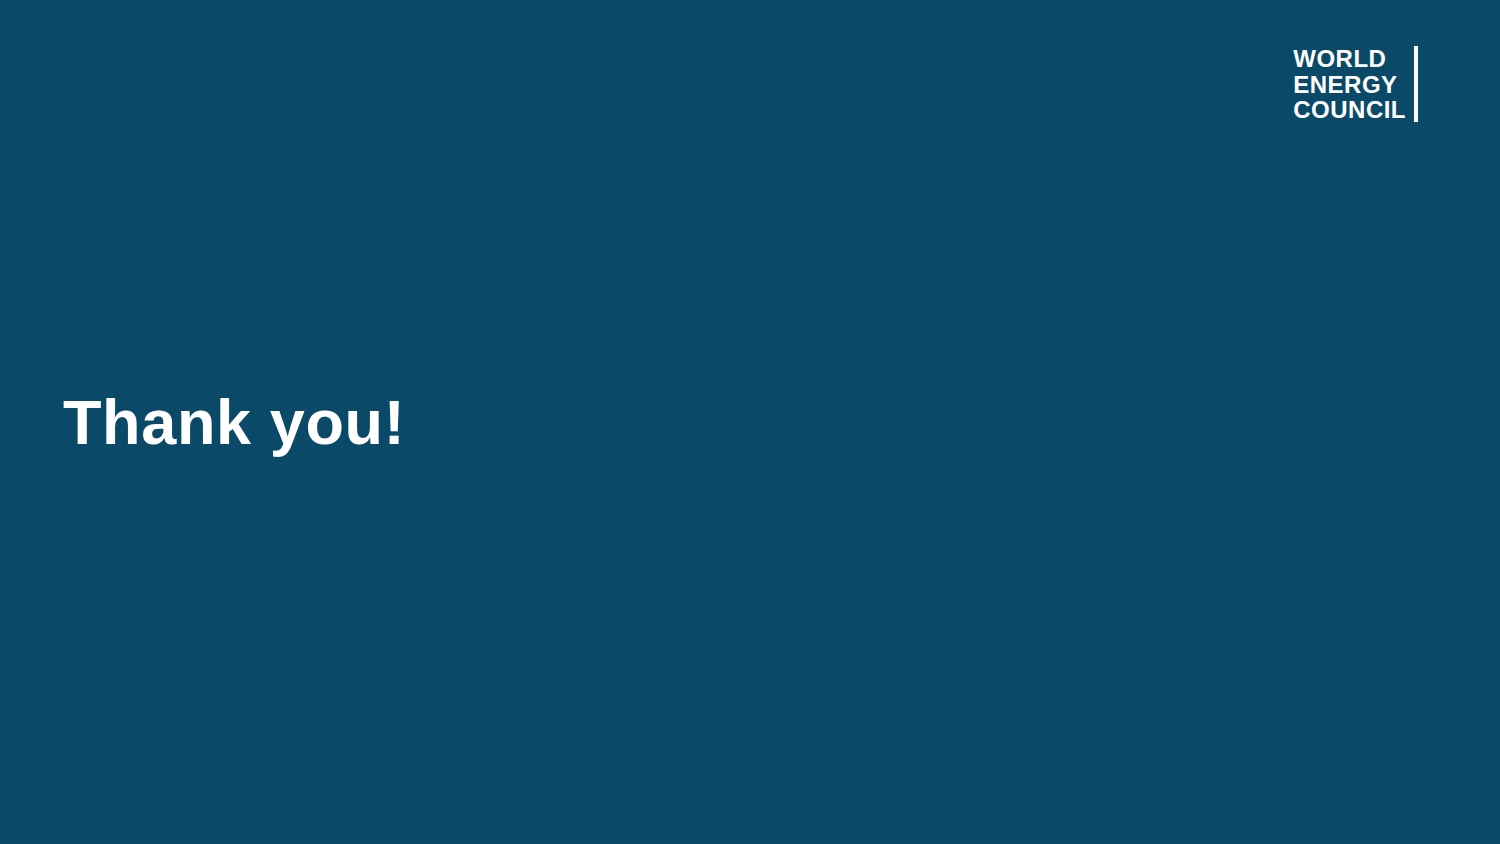WORLD ENERGY COUNCIL
Thank you!